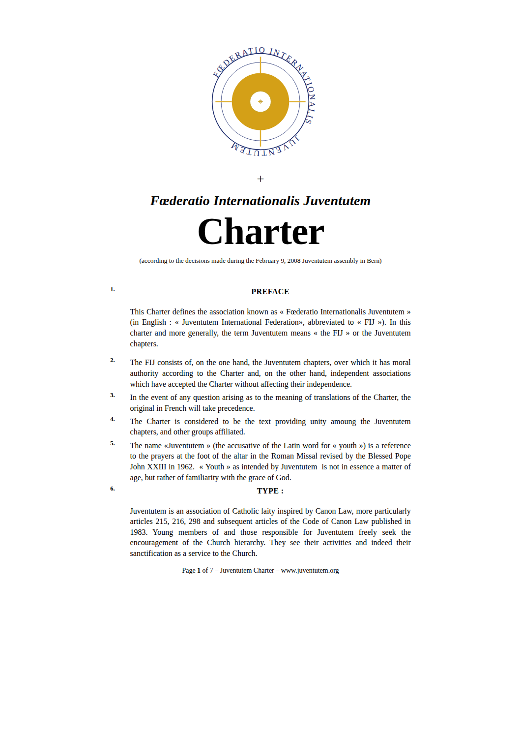+
Fœderatio Internationalis Juventutem
Charter
(according to the decisions made during the February 9, 2008 Juventutem assembly in Bern)
PREFACE
This Charter defines the association known as « Fœderatio Internationalis Juventutem » (in English : « Juventutem International Federation», abbreviated to « FIJ »). In this charter and more generally, the term Juventutem means « the FIJ » or the Juventutem chapters.
The FIJ consists of, on the one hand, the Juventutem chapters, over which it has moral authority according to the Charter and, on the other hand, independent associations which have accepted the Charter without affecting their independence.
In the event of any question arising as to the meaning of translations of the Charter, the original in French will take precedence.
The Charter is considered to be the text providing unity amoung the Juventutem chapters, and other groups affiliated.
The name «Juventutem » (the accusative of the Latin word for « youth ») is a reference to the prayers at the foot of the altar in the Roman Missal revised by the Blessed Pope John XXIII in 1962. « Youth » as intended by Juventutem is not in essence a matter of age, but rather of familiarity with the grace of God.
TYPE :
Juventutem is an association of Catholic laity inspired by Canon Law, more particularly articles 215, 216, 298 and subsequent articles of the Code of Canon Law published in 1983. Young members of and those responsible for Juventutem freely seek the encouragement of the Church hierarchy. They see their activities and indeed their sanctification as a service to the Church.
Page 1 of 7 – Juventutem Charter – www.juventutem.org